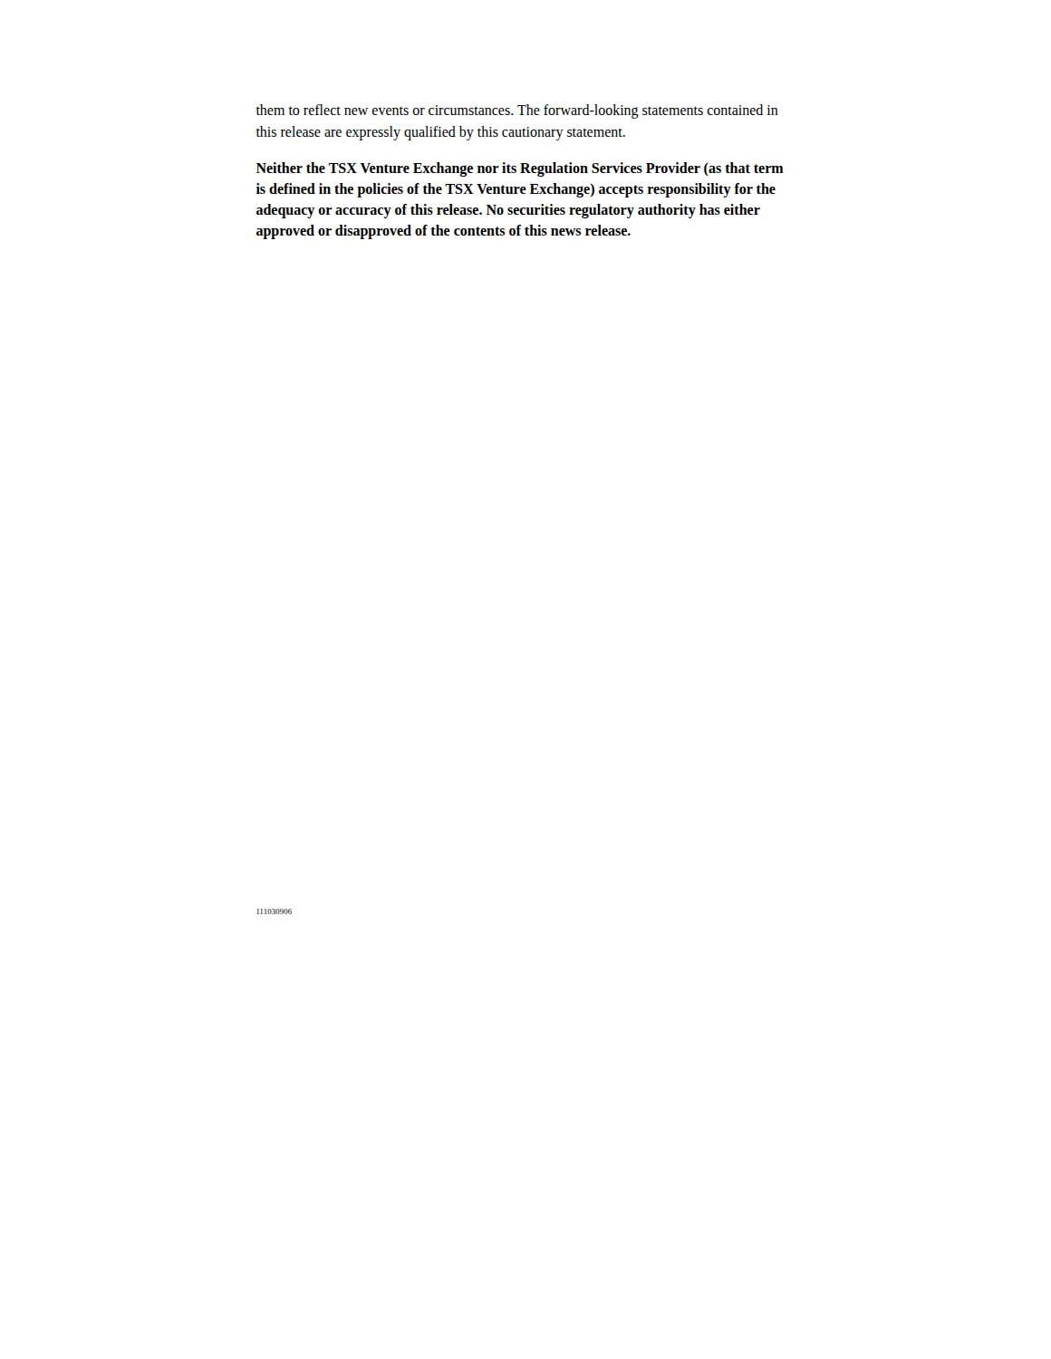them to reflect new events or circumstances. The forward-looking statements contained in this release are expressly qualified by this cautionary statement.
Neither the TSX Venture Exchange nor its Regulation Services Provider (as that term is defined in the policies of the TSX Venture Exchange) accepts responsibility for the adequacy or accuracy of this release. No securities regulatory authority has either approved or disapproved of the contents of this news release.
111030906